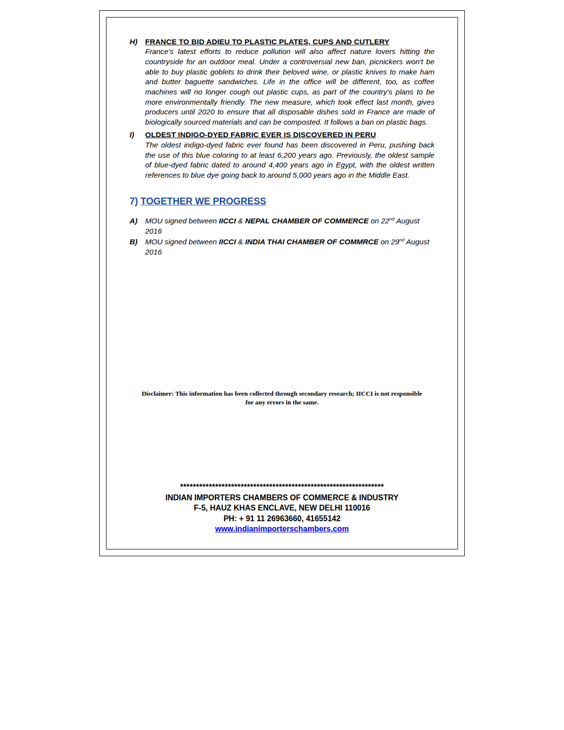H)
FRANCE TO BID ADIEU TO PLASTIC PLATES, CUPS AND CUTLERY
France's latest efforts to reduce pollution will also affect nature lovers hitting the countryside for an outdoor meal. Under a controversial new ban, picnickers won't be able to buy plastic goblets to drink their beloved wine, or plastic knives to make ham and butter baguette sandwiches. Life in the office will be different, too, as coffee machines will no longer cough out plastic cups, as part of the country's plans to be more environmentally friendly. The new measure, which took effect last month, gives producers until 2020 to ensure that all disposable dishes sold in France are made of biologically sourced materials and can be composted. It follows a ban on plastic bags.
I)
OLDEST INDIGO-DYED FABRIC EVER IS DISCOVERED IN PERU
The oldest indigo-dyed fabric ever found has been discovered in Peru, pushing back the use of this blue coloring to at least 6,200 years ago. Previously, the oldest sample of blue-dyed fabric dated to around 4,400 years ago in Egypt, with the oldest written references to blue dye going back to around 5,000 years ago in the Middle East.
7) TOGETHER WE PROGRESS
A) MOU signed between IICCI & NEPAL CHAMBER OF COMMERCE on 22nd August 2016
B) MOU signed between IICCI & INDIA THAI CHAMBER OF COMMRCE on 29nd August 2016
Disclaimer: This information has been collected through secondary research; IICCI is not responsible for any errors in the same.
****************************************************************
INDIAN IMPORTERS CHAMBERS OF COMMERCE & INDUSTRY
F-5, HAUZ KHAS ENCLAVE, NEW DELHI 110016
PH: + 91 11 26963660, 41655142
www.indianimporterschambers.com